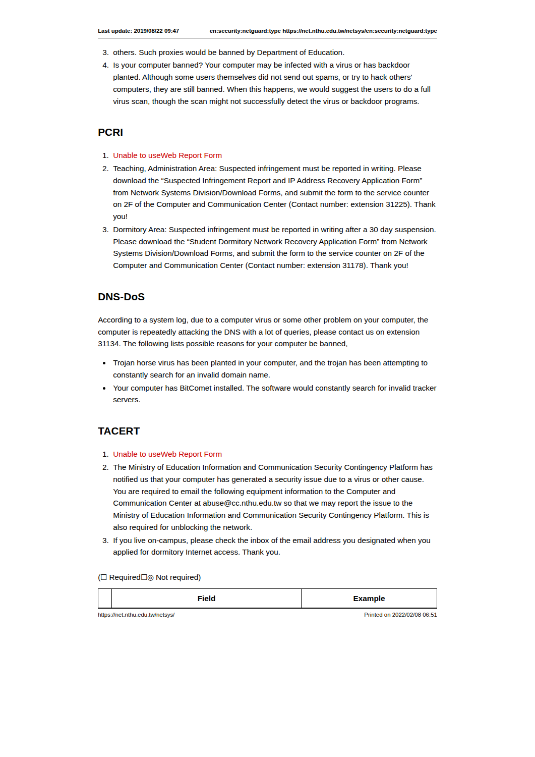Last update: 2019/08/22 09:47
en:security:netguard:type https://net.nthu.edu.tw/netsys/en:security:netguard:type
others. Such proxies would be banned by Department of Education.
Is your computer banned? Your computer may be infected with a virus or has backdoor planted. Although some users themselves did not send out spams, or try to hack others' computers, they are still banned. When this happens, we would suggest the users to do a full virus scan, though the scan might not successfully detect the virus or backdoor programs.
PCRI
Unable to use Web Report Form
Teaching, Administration Area: Suspected infringement must be reported in writing. Please download the “Suspected Infringement Report and IP Address Recovery Application Form” from Network Systems Division/Download Forms, and submit the form to the service counter on 2F of the Computer and Communication Center (Contact number: extension 31225). Thank you!
Dormitory Area: Suspected infringement must be reported in writing after a 30 day suspension. Please download the “Student Dormitory Network Recovery Application Form” from Network Systems Division/Download Forms, and submit the form to the service counter on 2F of the Computer and Communication Center (Contact number: extension 31178). Thank you!
DNS-DoS
According to a system log, due to a computer virus or some other problem on your computer, the computer is repeatedly attacking the DNS with a lot of queries, please contact us on extension 31134. The following lists possible reasons for your computer be banned,
Trojan horse virus has been planted in your computer, and the trojan has been attempting to constantly search for an invalid domain name.
Your computer has BitComet installed. The software would constantly search for invalid tracker servers.
TACERT
Unable to use Web Report Form
The Ministry of Education Information and Communication Security Contingency Platform has notified us that your computer has generated a security issue due to a virus or other cause. You are required to email the following equipment information to the Computer and Communication Center at abuse@cc.nthu.edu.tw so that we may report the issue to the Ministry of Education Information and Communication Security Contingency Platform. This is also required for unblocking the network.
If you live on-campus, please check the inbox of the email address you designated when you applied for dormitory Internet access. Thank you.
(☐ Required☐◎ Not required)
| | Field | Example |
| --- | --- | --- |
https://net.nthu.edu.tw/netsys/
Printed on 2022/02/08 06:51